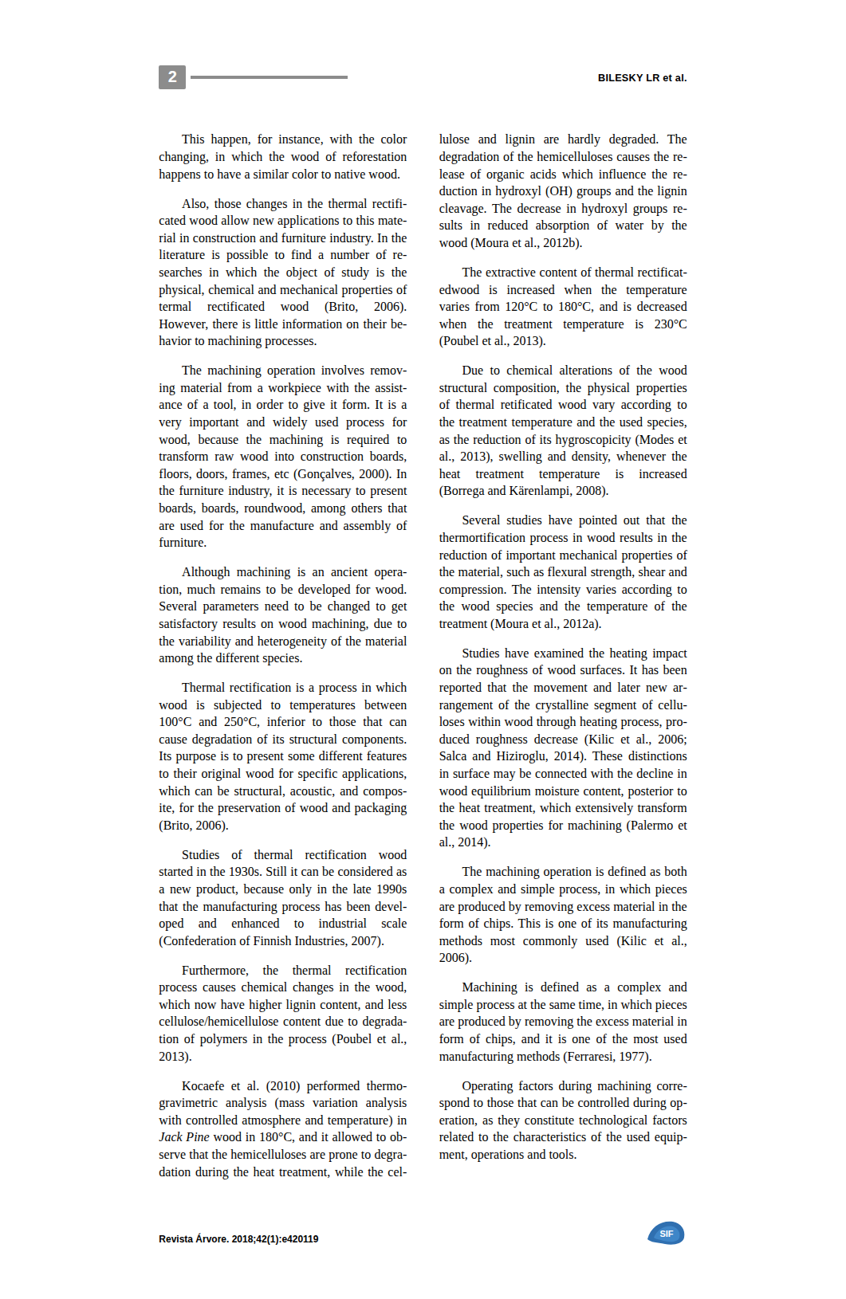2
BILESKY LR et al.
This happen, for instance, with the color changing, in which the wood of reforestation happens to have a similar color to native wood.
Also, those changes in the thermal rectificated wood allow new applications to this material in construction and furniture industry. In the literature is possible to find a number of researches in which the object of study is the physical, chemical and mechanical properties of termal rectificated wood (Brito, 2006). However, there is little information on their behavior to machining processes.
The machining operation involves removing material from a workpiece with the assistance of a tool, in order to give it form. It is a very important and widely used process for wood, because the machining is required to transform raw wood into construction boards, floors, doors, frames, etc (Gonçalves, 2000). In the furniture industry, it is necessary to present boards, boards, roundwood, among others that are used for the manufacture and assembly of furniture.
Although machining is an ancient operation, much remains to be developed for wood. Several parameters need to be changed to get satisfactory results on wood machining, due to the variability and heterogeneity of the material among the different species.
Thermal rectification is a process in which wood is subjected to temperatures between 100°C and 250°C, inferior to those that can cause degradation of its structural components. Its purpose is to present some different features to their original wood for specific applications, which can be structural, acoustic, and composite, for the preservation of wood and packaging (Brito, 2006).
Studies of thermal rectification wood started in the 1930s. Still it can be considered as a new product, because only in the late 1990s that the manufacturing process has been developed and enhanced to industrial scale (Confederation of Finnish Industries, 2007).
Furthermore, the thermal rectification process causes chemical changes in the wood, which now have higher lignin content, and less cellulose/hemicellulose content due to degradation of polymers in the process (Poubel et al., 2013).
Kocaefe et al. (2010) performed thermogravimetric analysis (mass variation analysis with controlled atmosphere and temperature) in Jack Pine wood in 180°C, and it allowed to observe that the hemicelluloses are prone to degradation during the heat treatment, while the cellulose and lignin are hardly degraded. The degradation of the hemicelluloses causes the release of organic acids which influence the reduction in hydroxyl (OH) groups and the lignin cleavage. The decrease in hydroxyl groups results in reduced absorption of water by the wood (Moura et al., 2012b).
The extractive content of thermal rectificatedwood is increased when the temperature varies from 120°C to 180°C, and is decreased when the treatment temperature is 230°C (Poubel et al., 2013).
Due to chemical alterations of the wood structural composition, the physical properties of thermal retificated wood vary according to the treatment temperature and the used species, as the reduction of its hygroscopicity (Modes et al., 2013), swelling and density, whenever the heat treatment temperature is increased (Borrega and Kärenlampi, 2008).
Several studies have pointed out that the thermortification process in wood results in the reduction of important mechanical properties of the material, such as flexural strength, shear and compression. The intensity varies according to the wood species and the temperature of the treatment (Moura et al., 2012a).
Studies have examined the heating impact on the roughness of wood surfaces. It has been reported that the movement and later new arrangement of the crystalline segment of celluloses within wood through heating process, produced roughness decrease (Kilic et al., 2006; Salca and Hiziroglu, 2014). These distinctions in surface may be connected with the decline in wood equilibrium moisture content, posterior to the heat treatment, which extensively transform the wood properties for machining (Palermo et al., 2014).
The machining operation is defined as both a complex and simple process, in which pieces are produced by removing excess material in the form of chips. This is one of its manufacturing methods most commonly used (Kilic et al., 2006).
Machining is defined as a complex and simple process at the same time, in which pieces are produced by removing the excess material in form of chips, and it is one of the most used manufacturing methods (Ferraresi, 1977).
Operating factors during machining correspond to those that can be controlled during operation, as they constitute technological factors related to the characteristics of the used equipment, operations and tools.
Revista Árvore. 2018;42(1):e420119
SIF